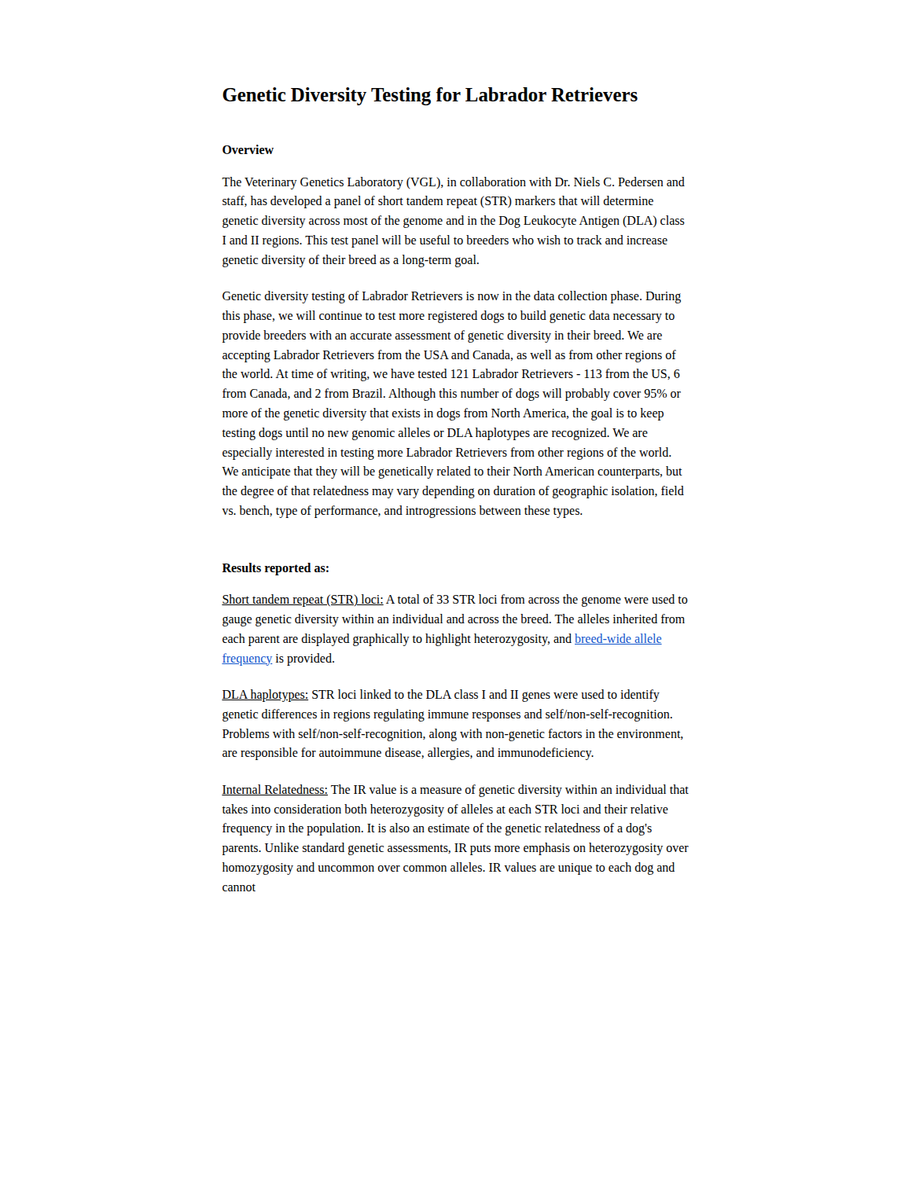Genetic Diversity Testing for Labrador Retrievers
Overview
The Veterinary Genetics Laboratory (VGL), in collaboration with Dr. Niels C. Pedersen and staff, has developed a panel of short tandem repeat (STR) markers that will determine genetic diversity across most of the genome and in the Dog Leukocyte Antigen (DLA) class I and II regions. This test panel will be useful to breeders who wish to track and increase genetic diversity of their breed as a long-term goal.
Genetic diversity testing of Labrador Retrievers is now in the data collection phase. During this phase, we will continue to test more registered dogs to build genetic data necessary to provide breeders with an accurate assessment of genetic diversity in their breed. We are accepting Labrador Retrievers from the USA and Canada, as well as from other regions of the world. At time of writing, we have tested 121 Labrador Retrievers - 113 from the US, 6 from Canada, and 2 from Brazil. Although this number of dogs will probably cover 95% or more of the genetic diversity that exists in dogs from North America, the goal is to keep testing dogs until no new genomic alleles or DLA haplotypes are recognized. We are especially interested in testing more Labrador Retrievers from other regions of the world. We anticipate that they will be genetically related to their North American counterparts, but the degree of that relatedness may vary depending on duration of geographic isolation, field vs. bench, type of performance, and introgressions between these types.
Results reported as:
Short tandem repeat (STR) loci: A total of 33 STR loci from across the genome were used to gauge genetic diversity within an individual and across the breed. The alleles inherited from each parent are displayed graphically to highlight heterozygosity, and breed-wide allele frequency is provided.
DLA haplotypes: STR loci linked to the DLA class I and II genes were used to identify genetic differences in regions regulating immune responses and self/non-self-recognition. Problems with self/non-self-recognition, along with non-genetic factors in the environment, are responsible for autoimmune disease, allergies, and immunodeficiency.
Internal Relatedness: The IR value is a measure of genetic diversity within an individual that takes into consideration both heterozygosity of alleles at each STR loci and their relative frequency in the population. It is also an estimate of the genetic relatedness of a dog's parents. Unlike standard genetic assessments, IR puts more emphasis on heterozygosity over homozygosity and uncommon over common alleles. IR values are unique to each dog and cannot